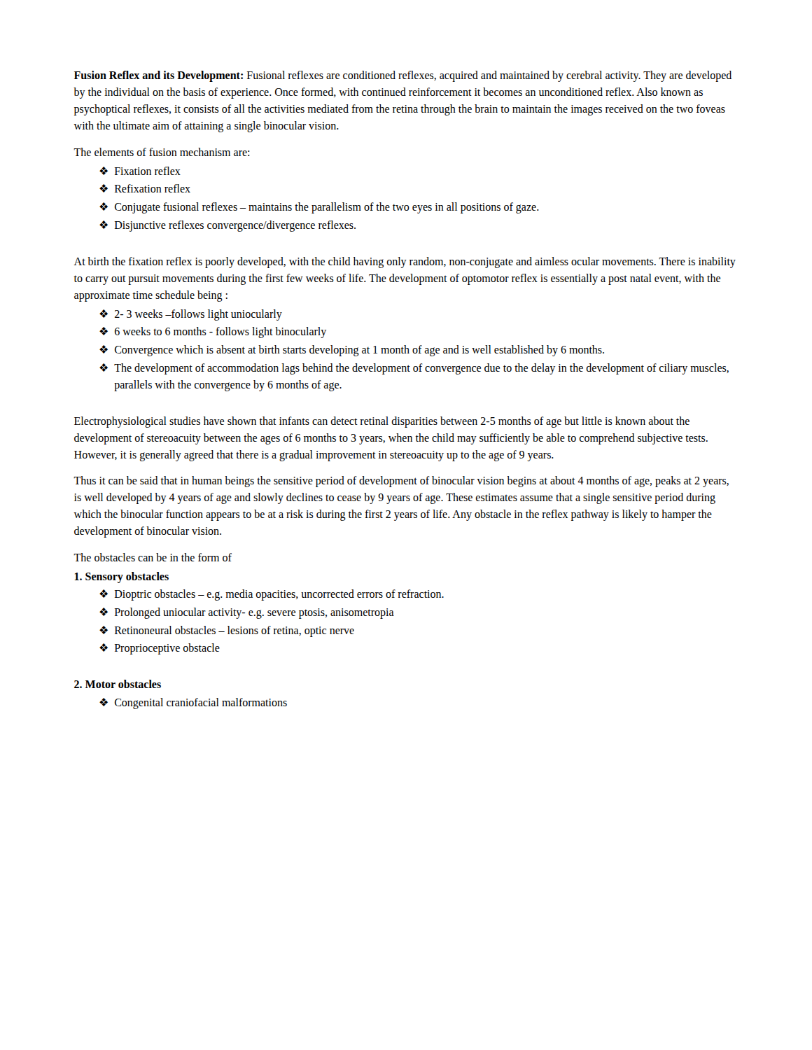Fusion Reflex and its Development: Fusional reflexes are conditioned reflexes, acquired and maintained by cerebral activity. They are developed by the individual on the basis of experience. Once formed, with continued reinforcement it becomes an unconditioned reflex. Also known as psychoptical reflexes, it consists of all the activities mediated from the retina through the brain to maintain the images received on the two foveas with the ultimate aim of attaining a single binocular vision.
The elements of fusion mechanism are:
Fixation reflex
Refixation reflex
Conjugate fusional reflexes – maintains the parallelism of the two eyes in all positions of gaze.
Disjunctive reflexes convergence/divergence reflexes.
At birth the fixation reflex is poorly developed, with the child having only random, non-conjugate and aimless ocular movements. There is inability to carry out pursuit movements during the first few weeks of life. The development of optomotor reflex is essentially a post natal event, with the approximate time schedule being :
2- 3 weeks –follows light uniocularly
6 weeks to 6 months - follows light binocularly
Convergence which is absent at birth starts developing at 1 month of age and is well established by 6 months.
The development of accommodation lags behind the development of convergence due to the delay in the development of ciliary muscles, parallels with the convergence by 6 months of age.
Electrophysiological studies have shown that infants can detect retinal disparities between 2-5 months of age but little is known about the development of stereoacuity between the ages of 6 months to 3 years, when the child may sufficiently be able to comprehend subjective tests. However, it is generally agreed that there is a gradual improvement in stereoacuity up to the age of 9 years.
Thus it can be said that in human beings the sensitive period of development of binocular vision begins at about 4 months of age, peaks at 2 years, is well developed by 4 years of age and slowly declines to cease by 9 years of age. These estimates assume that a single sensitive period during which the binocular function appears to be at a risk is during the first 2 years of life. Any obstacle in the reflex pathway is likely to hamper the development of binocular vision.
The obstacles can be in the form of
1. Sensory obstacles
Dioptric obstacles – e.g. media opacities, uncorrected errors of refraction.
Prolonged uniocular activity- e.g. severe ptosis, anisometropia
Retinoneural obstacles – lesions of retina, optic nerve
Proprioceptive obstacle
2. Motor obstacles
Congenital craniofacial malformations